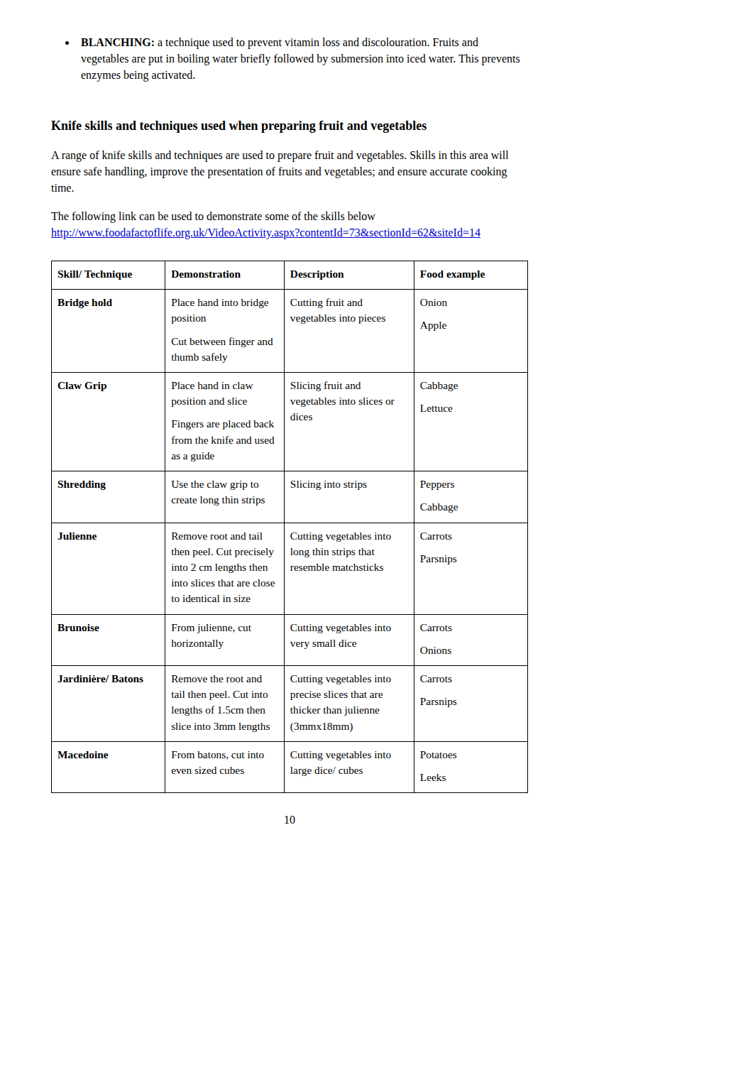BLANCHING: a technique used to prevent vitamin loss and discolouration. Fruits and vegetables are put in boiling water briefly followed by submersion into iced water. This prevents enzymes being activated.
Knife skills and techniques used when preparing fruit and vegetables
A range of knife skills and techniques are used to prepare fruit and vegetables. Skills in this area will ensure safe handling, improve the presentation of fruits and vegetables; and ensure accurate cooking time.
The following link can be used to demonstrate some of the skills below
http://www.foodafactoflife.org.uk/VideoActivity.aspx?contentId=73&sectionId=62&siteId=14
| Skill/ Technique | Demonstration | Description | Food example |
| --- | --- | --- | --- |
| Bridge hold | Place hand into bridge position Cut between finger and thumb safely | Cutting fruit and vegetables into pieces | Onion Apple |
| Claw Grip | Place hand in claw position and slice Fingers are placed back from the knife and used as a guide | Slicing fruit and vegetables into slices or dices | Cabbage Lettuce |
| Shredding | Use the claw grip to create long thin strips | Slicing into strips | Peppers Cabbage |
| Julienne | Remove root and tail then peel. Cut precisely into 2 cm lengths then into slices that are close to identical in size | Cutting vegetables into long thin strips that resemble matchsticks | Carrots Parsnips |
| Brunoise | From julienne, cut horizontally | Cutting vegetables into very small dice | Carrots Onions |
| Jardinière/ Batons | Remove the root and tail then peel. Cut into lengths of 1.5cm then slice into 3mm lengths | Cutting vegetables into precise slices that are thicker than julienne (3mmx18mm) | Carrots Parsnips |
| Macedoine | From batons, cut into even sized cubes | Cutting vegetables into large dice/ cubes | Potatoes Leeks |
10